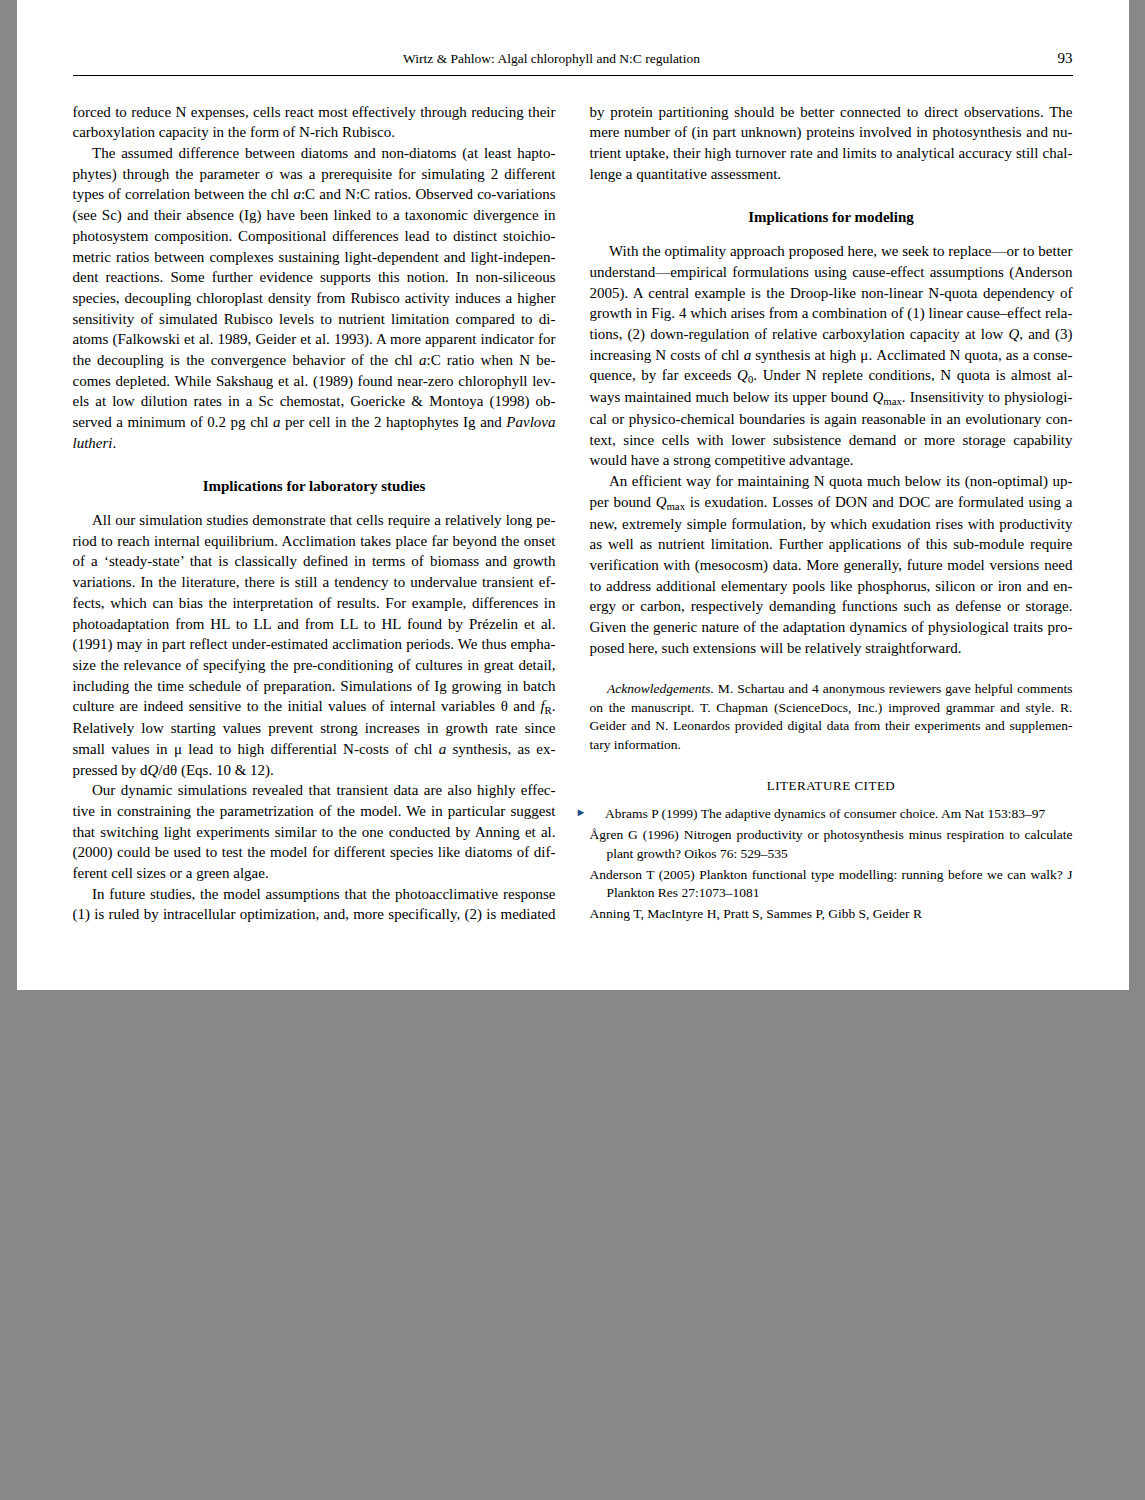Wirtz & Pahlow: Algal chlorophyll and N:C regulation 93
forced to reduce N expenses, cells react most effectively through reducing their carboxylation capacity in the form of N-rich Rubisco.
The assumed difference between diatoms and non-diatoms (at least haptophytes) through the parameter σ was a prerequisite for simulating 2 different types of correlation between the chl a:C and N:C ratios. Observed co-variations (see Sc) and their absence (Ig) have been linked to a taxonomic divergence in photosystem composition. Compositional differences lead to distinct stoichiometric ratios between complexes sustaining light-dependent and light-independent reactions. Some further evidence supports this notion. In non-siliceous species, decoupling chloroplast density from Rubisco activity induces a higher sensitivity of simulated Rubisco levels to nutrient limitation compared to diatoms (Falkowski et al. 1989, Geider et al. 1993). A more apparent indicator for the decoupling is the convergence behavior of the chl a:C ratio when N becomes depleted. While Sakshaug et al. (1989) found near-zero chlorophyll levels at low dilution rates in a Sc chemostat, Goericke & Montoya (1998) observed a minimum of 0.2 pg chl a per cell in the 2 haptophytes Ig and Pavlova lutheri.
Implications for laboratory studies
All our simulation studies demonstrate that cells require a relatively long period to reach internal equilibrium. Acclimation takes place far beyond the onset of a ‘steady-state’ that is classically defined in terms of biomass and growth variations. In the literature, there is still a tendency to undervalue transient effects, which can bias the interpretation of results. For example, differences in photoadaptation from HL to LL and from LL to HL found by Prézelin et al. (1991) may in part reflect under-estimated acclimation periods. We thus emphasize the relevance of specifying the pre-conditioning of cultures in great detail, including the time schedule of preparation. Simulations of Ig growing in batch culture are indeed sensitive to the initial values of internal variables θ and fR. Relatively low starting values prevent strong increases in growth rate since small values in μ lead to high differential N-costs of chl a synthesis, as expressed by dQ/dθ (Eqs. 10 & 12).
Our dynamic simulations revealed that transient data are also highly effective in constraining the parametrization of the model. We in particular suggest that switching light experiments similar to the one conducted by Anning et al. (2000) could be used to test the model for different species like diatoms of different cell sizes or a green algae.
In future studies, the model assumptions that the photoacclimative response (1) is ruled by intracellular optimization, and, more specifically, (2) is mediated by protein partitioning should be better connected to direct observations. The mere number of (in part unknown) proteins involved in photosynthesis and nutrient uptake, their high turnover rate and limits to analytical accuracy still challenge a quantitative assessment.
Implications for modeling
With the optimality approach proposed here, we seek to replace—or to better understand—empirical formulations using cause-effect assumptions (Anderson 2005). A central example is the Droop-like non-linear N-quota dependency of growth in Fig. 4 which arises from a combination of (1) linear cause–effect relations, (2) down-regulation of relative carboxylation capacity at low Q, and (3) increasing N costs of chl a synthesis at high μ. Acclimated N quota, as a consequence, by far exceeds Q0. Under N replete conditions, N quota is almost always maintained much below its upper bound Qmax. Insensitivity to physiological or physico-chemical boundaries is again reasonable in an evolutionary context, since cells with lower subsistence demand or more storage capability would have a strong competitive advantage.
An efficient way for maintaining N quota much below its (non-optimal) upper bound Qmax is exudation. Losses of DON and DOC are formulated using a new, extremely simple formulation, by which exudation rises with productivity as well as nutrient limitation. Further applications of this sub-module require verification with (mesocosm) data. More generally, future model versions need to address additional elementary pools like phosphorus, silicon or iron and energy or carbon, respectively demanding functions such as defense or storage. Given the generic nature of the adaptation dynamics of physiological traits proposed here, such extensions will be relatively straightforward.
Acknowledgements. M. Schartau and 4 anonymous reviewers gave helpful comments on the manuscript. T. Chapman (ScienceDocs, Inc.) improved grammar and style. R. Geider and N. Leonardos provided digital data from their experiments and supplementary information.
LITERATURE CITED
►Abrams P (1999) The adaptive dynamics of consumer choice. Am Nat 153:83–97
Ågren G (1996) Nitrogen productivity or photosynthesis minus respiration to calculate plant growth? Oikos 76: 529–535
Anderson T (2005) Plankton functional type modelling: running before we can walk? J Plankton Res 27:1073–1081
Anning T, MacIntyre H, Pratt S, Sammes P, Gibb S, Geider R